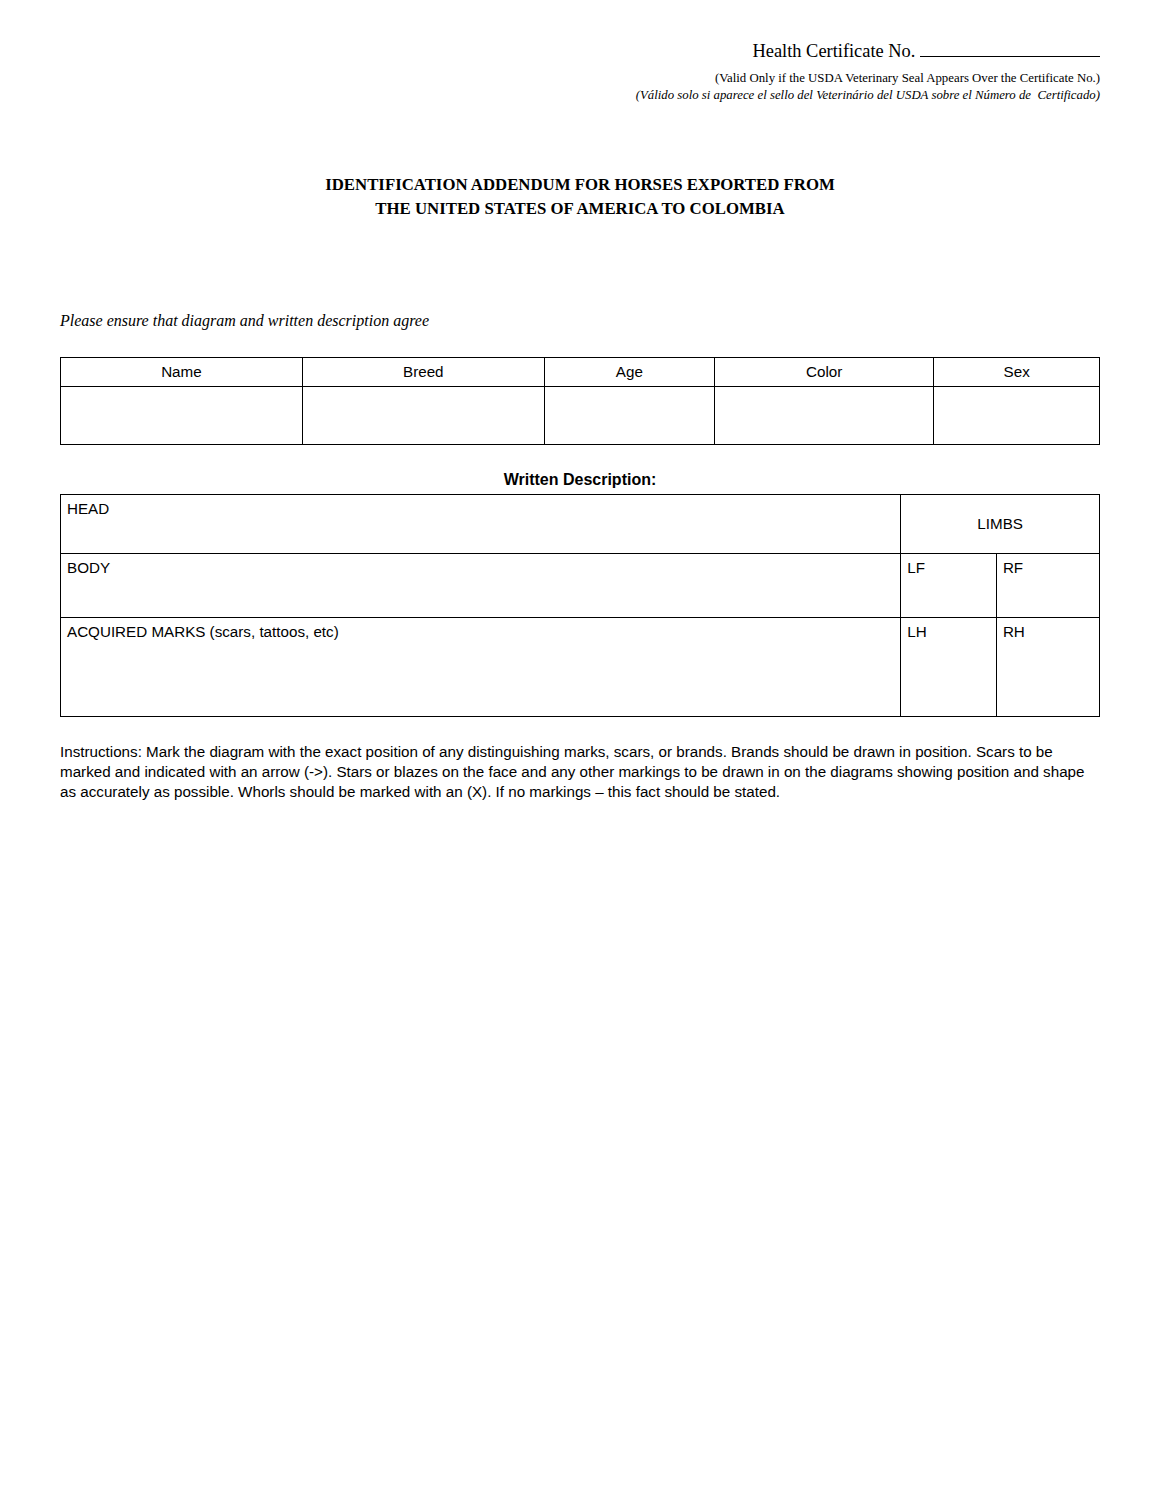Health Certificate No.
(Valid Only if the USDA Veterinary Seal Appears Over the Certificate No.)
(Válido solo si aparece el sello del Veterinário del USDA sobre el Número de Certificado)
Identification Addendum for Horses Exported from
the United States of America to Colombia
Please ensure that diagram and written description agree
| Name | Breed | Age | Color | Sex |
| --- | --- | --- | --- | --- |
Written Description:
| HEAD | LIMBS |
| BODY | LF | RF |
| ACQUIRED MARKS (scars, tattoos, etc) | LH | RH |
Instructions: Mark the diagram with the exact position of any distinguishing marks, scars, or brands. Brands should be drawn in position. Scars to be marked and indicated with an arrow (->). Stars or blazes on the face and any other markings to be drawn in on the diagrams showing position and shape as accurately as possible. Whorls should be marked with an (X). If no markings – this fact should be stated.